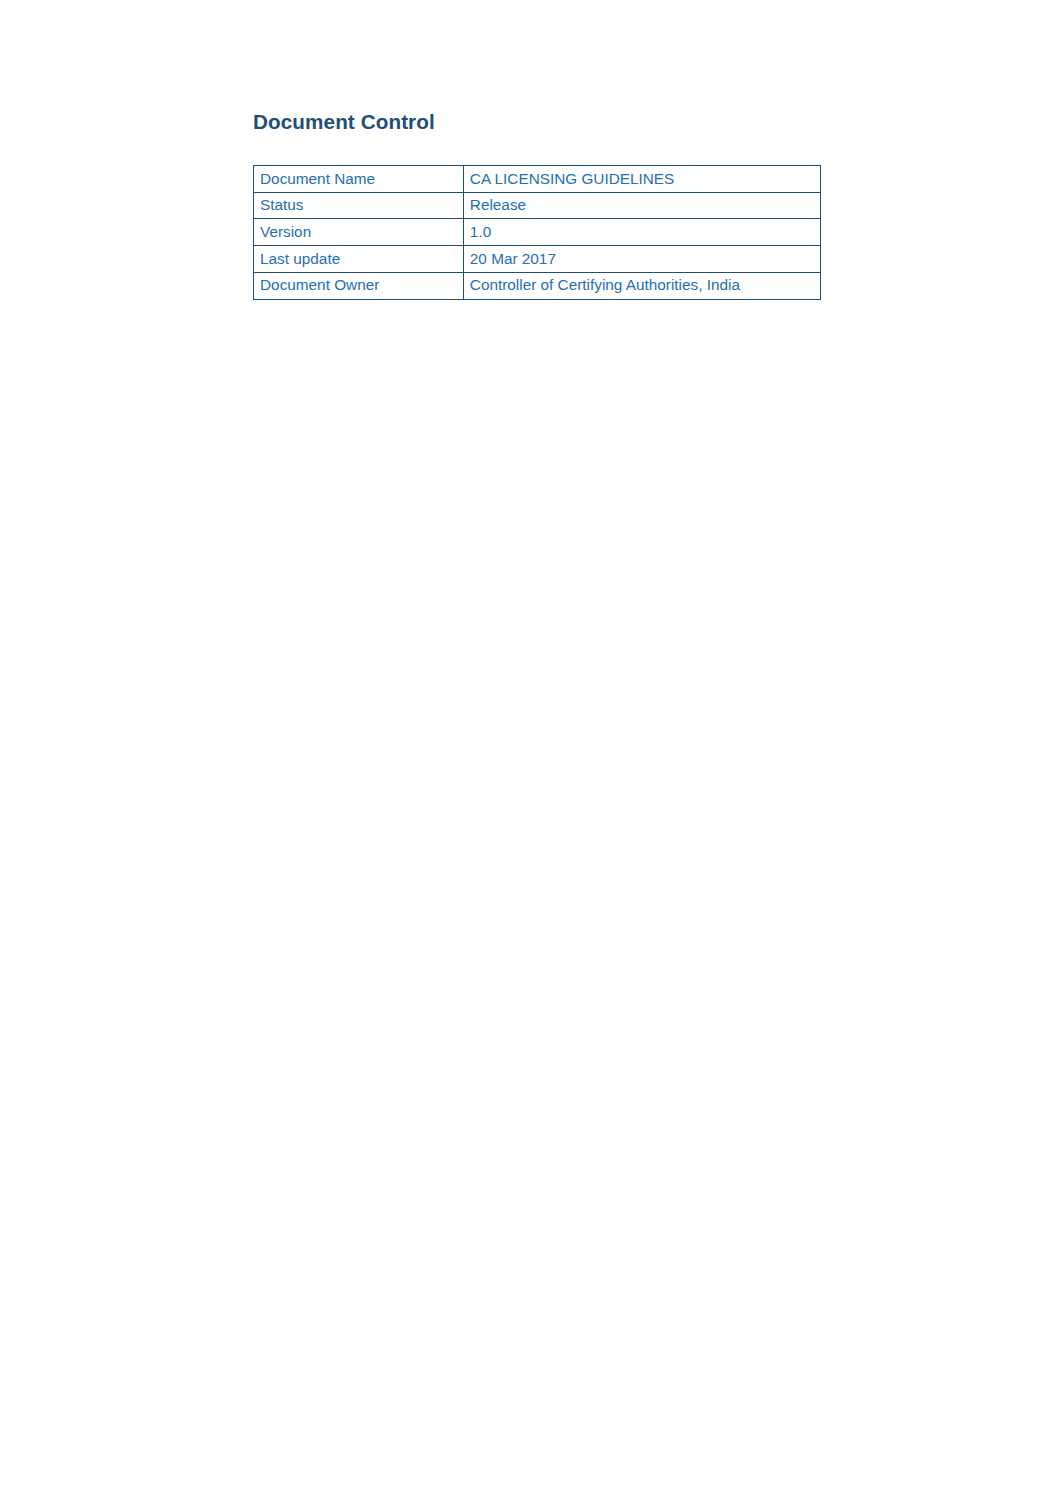Document Control
| Document Name | CA LICENSING GUIDELINES |
| Status | Release |
| Version | 1.0 |
| Last update | 20 Mar 2017 |
| Document Owner | Controller of Certifying Authorities, India |